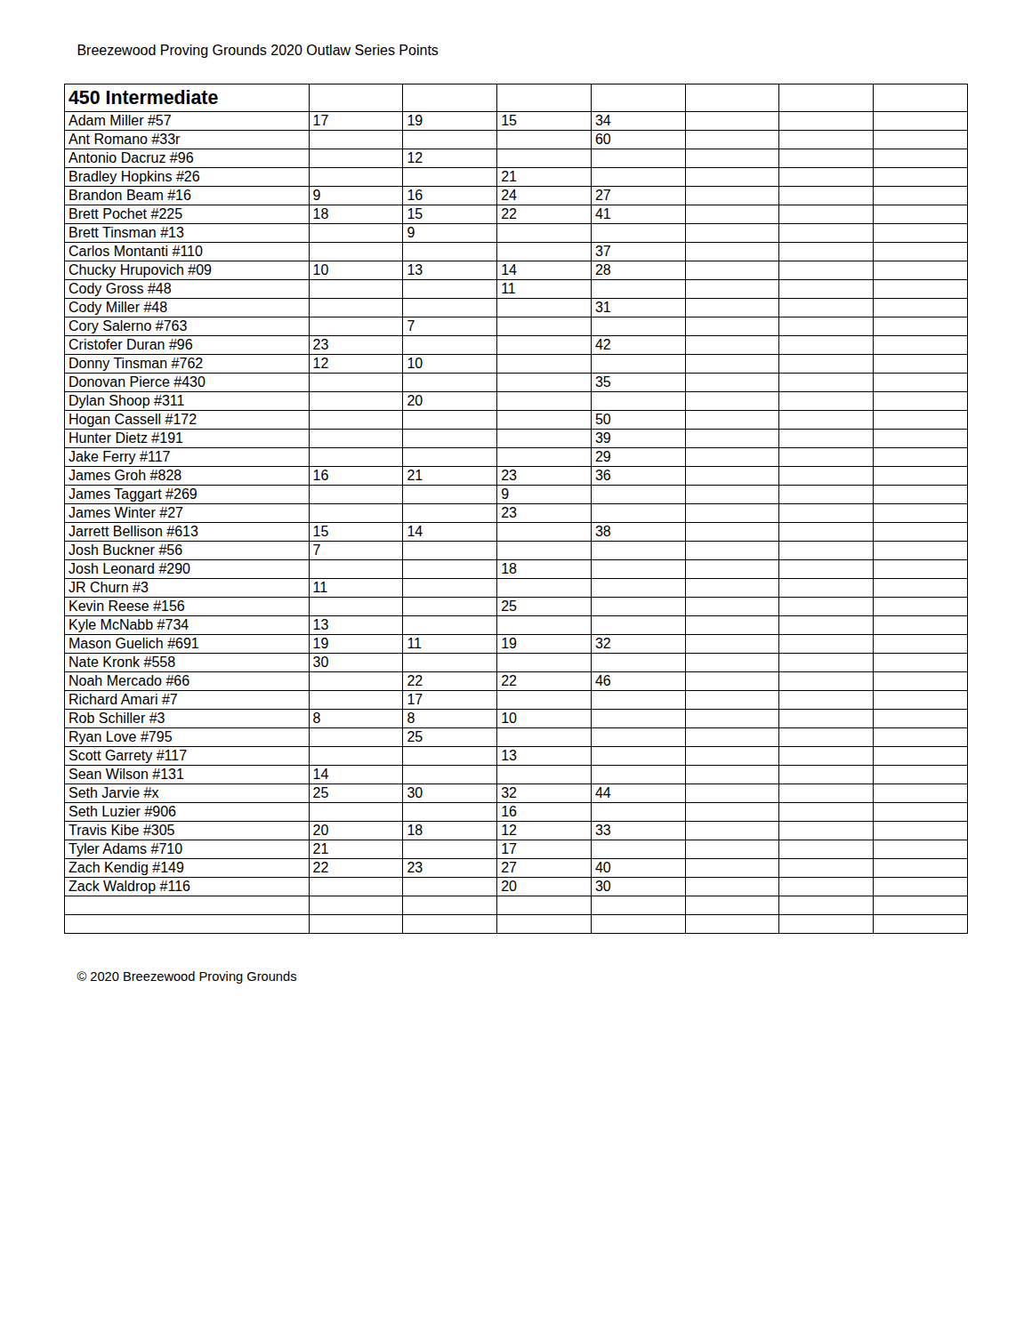Breezewood Proving Grounds 2020 Outlaw Series Points
| 450 Intermediate | | | | | | | |
| --- | --- | --- | --- | --- | --- | --- | --- |
| Adam Miller #57 | 17 | 19 | 15 | 34 | | | |
| Ant Romano #33r | | | | 60 | | | |
| Antonio Dacruz #96 | | 12 | | | | | |
| Bradley Hopkins #26 | | | 21 | | | | |
| Brandon Beam #16 | 9 | 16 | 24 | 27 | | | |
| Brett Pochet #225 | 18 | 15 | 22 | 41 | | | |
| Brett Tinsman #13 | | 9 | | | | | |
| Carlos Montanti #110 | | | | 37 | | | |
| Chucky Hrupovich #09 | 10 | 13 | 14 | 28 | | | |
| Cody Gross #48 | | | 11 | | | | |
| Cody Miller #48 | | | | 31 | | | |
| Cory Salerno #763 | | 7 | | | | | |
| Cristofer Duran #96 | 23 | | | 42 | | | |
| Donny Tinsman #762 | 12 | 10 | | | | | |
| Donovan Pierce #430 | | | | 35 | | | |
| Dylan Shoop #311 | | 20 | | | | | |
| Hogan Cassell #172 | | | | 50 | | | |
| Hunter Dietz #191 | | | | 39 | | | |
| Jake Ferry #117 | | | | 29 | | | |
| James Groh #828 | 16 | 21 | 23 | 36 | | | |
| James Taggart #269 | | | 9 | | | | |
| James Winter #27 | | | 23 | | | | |
| Jarrett Bellison #613 | 15 | 14 | | 38 | | | |
| Josh Buckner #56 | 7 | | | | | | |
| Josh Leonard #290 | | | 18 | | | | |
| JR Churn #3 | 11 | | | | | | |
| Kevin Reese #156 | | | 25 | | | | |
| Kyle McNabb #734 | 13 | | | | | | |
| Mason Guelich #691 | 19 | 11 | 19 | 32 | | | |
| Nate Kronk #558 | 30 | | | | | | |
| Noah Mercado #66 | | 22 | 22 | 46 | | | |
| Richard Amari #7 | | 17 | | | | | |
| Rob Schiller #3 | 8 | 8 | 10 | | | | |
| Ryan Love #795 | | 25 | | | | | |
| Scott Garrety #117 | | | 13 | | | | |
| Sean Wilson #131 | 14 | | | | | | |
| Seth Jarvie #x | 25 | 30 | 32 | 44 | | | |
| Seth Luzier #906 | | | 16 | | | | |
| Travis Kibe #305 | 20 | 18 | 12 | 33 | | | |
| Tyler Adams #710 | 21 | | 17 | | | | |
| Zach Kendig #149 | 22 | 23 | 27 | 40 | | | |
| Zack Waldrop #116 | | | 20 | 30 | | | |
© 2020 Breezewood Proving Grounds